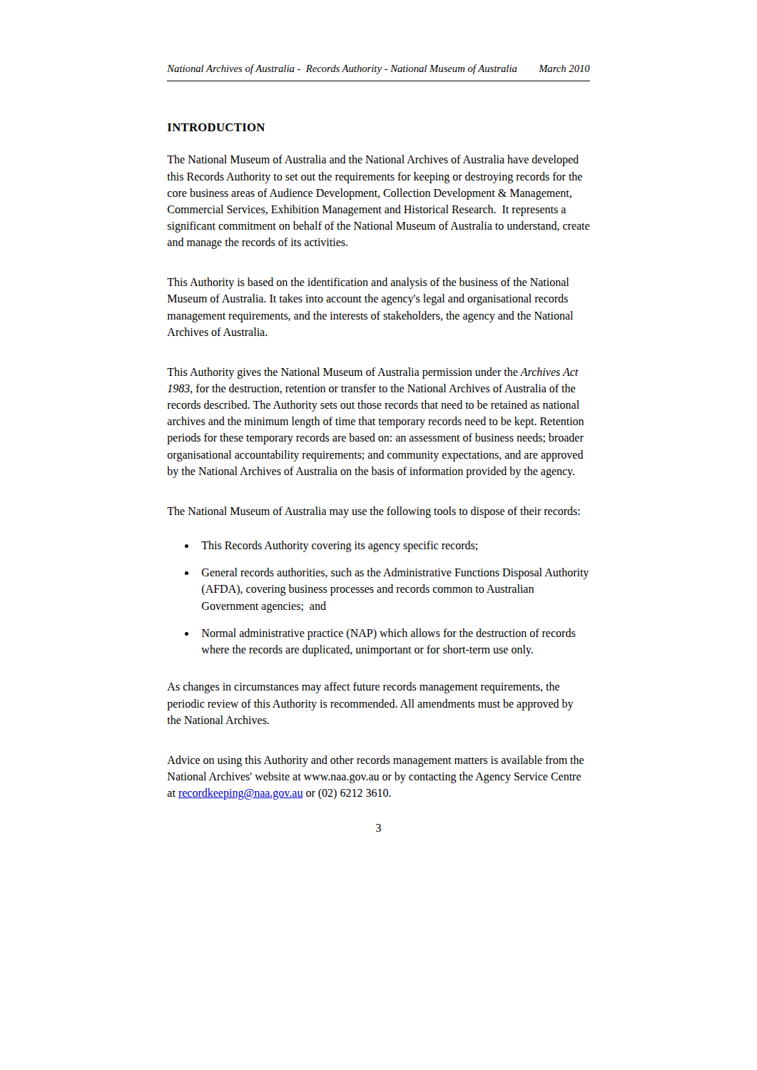National Archives of Australia - Records Authority - National Museum of Australia March 2010
INTRODUCTION
The National Museum of Australia and the National Archives of Australia have developed this Records Authority to set out the requirements for keeping or destroying records for the core business areas of Audience Development, Collection Development & Management, Commercial Services, Exhibition Management and Historical Research. It represents a significant commitment on behalf of the National Museum of Australia to understand, create and manage the records of its activities.
This Authority is based on the identification and analysis of the business of the National Museum of Australia. It takes into account the agency's legal and organisational records management requirements, and the interests of stakeholders, the agency and the National Archives of Australia.
This Authority gives the National Museum of Australia permission under the Archives Act 1983, for the destruction, retention or transfer to the National Archives of Australia of the records described. The Authority sets out those records that need to be retained as national archives and the minimum length of time that temporary records need to be kept. Retention periods for these temporary records are based on: an assessment of business needs; broader organisational accountability requirements; and community expectations, and are approved by the National Archives of Australia on the basis of information provided by the agency.
The National Museum of Australia may use the following tools to dispose of their records:
This Records Authority covering its agency specific records;
General records authorities, such as the Administrative Functions Disposal Authority (AFDA), covering business processes and records common to Australian Government agencies; and
Normal administrative practice (NAP) which allows for the destruction of records where the records are duplicated, unimportant or for short-term use only.
As changes in circumstances may affect future records management requirements, the periodic review of this Authority is recommended. All amendments must be approved by the National Archives.
Advice on using this Authority and other records management matters is available from the National Archives' website at www.naa.gov.au or by contacting the Agency Service Centre at recordkeeping@naa.gov.au or (02) 6212 3610.
3